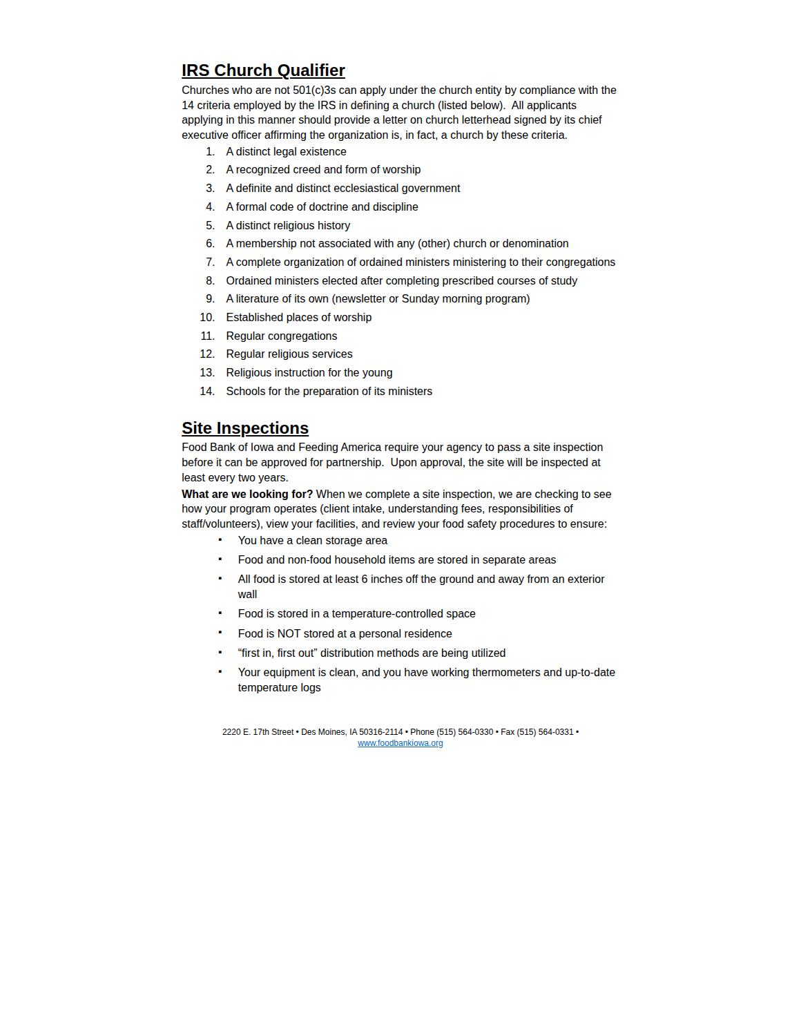IRS Church Qualifier
Churches who are not 501(c)3s can apply under the church entity by compliance with the 14 criteria employed by the IRS in defining a church (listed below). All applicants applying in this manner should provide a letter on church letterhead signed by its chief executive officer affirming the organization is, in fact, a church by these criteria.
A distinct legal existence
A recognized creed and form of worship
A definite and distinct ecclesiastical government
A formal code of doctrine and discipline
A distinct religious history
A membership not associated with any (other) church or denomination
A complete organization of ordained ministers ministering to their congregations
Ordained ministers elected after completing prescribed courses of study
A literature of its own (newsletter or Sunday morning program)
Established places of worship
Regular congregations
Regular religious services
Religious instruction for the young
Schools for the preparation of its ministers
Site Inspections
Food Bank of Iowa and Feeding America require your agency to pass a site inspection before it can be approved for partnership. Upon approval, the site will be inspected at least every two years.
What are we looking for? When we complete a site inspection, we are checking to see how your program operates (client intake, understanding fees, responsibilities of staff/volunteers), view your facilities, and review your food safety procedures to ensure:
You have a clean storage area
Food and non-food household items are stored in separate areas
All food is stored at least 6 inches off the ground and away from an exterior wall
Food is stored in a temperature-controlled space
Food is NOT stored at a personal residence
“first in, first out” distribution methods are being utilized
Your equipment is clean, and you have working thermometers and up-to-date temperature logs
2220 E. 17th Street • Des Moines, IA 50316-2114 • Phone (515) 564-0330 • Fax (515) 564-0331 • www.foodbankiowa.org